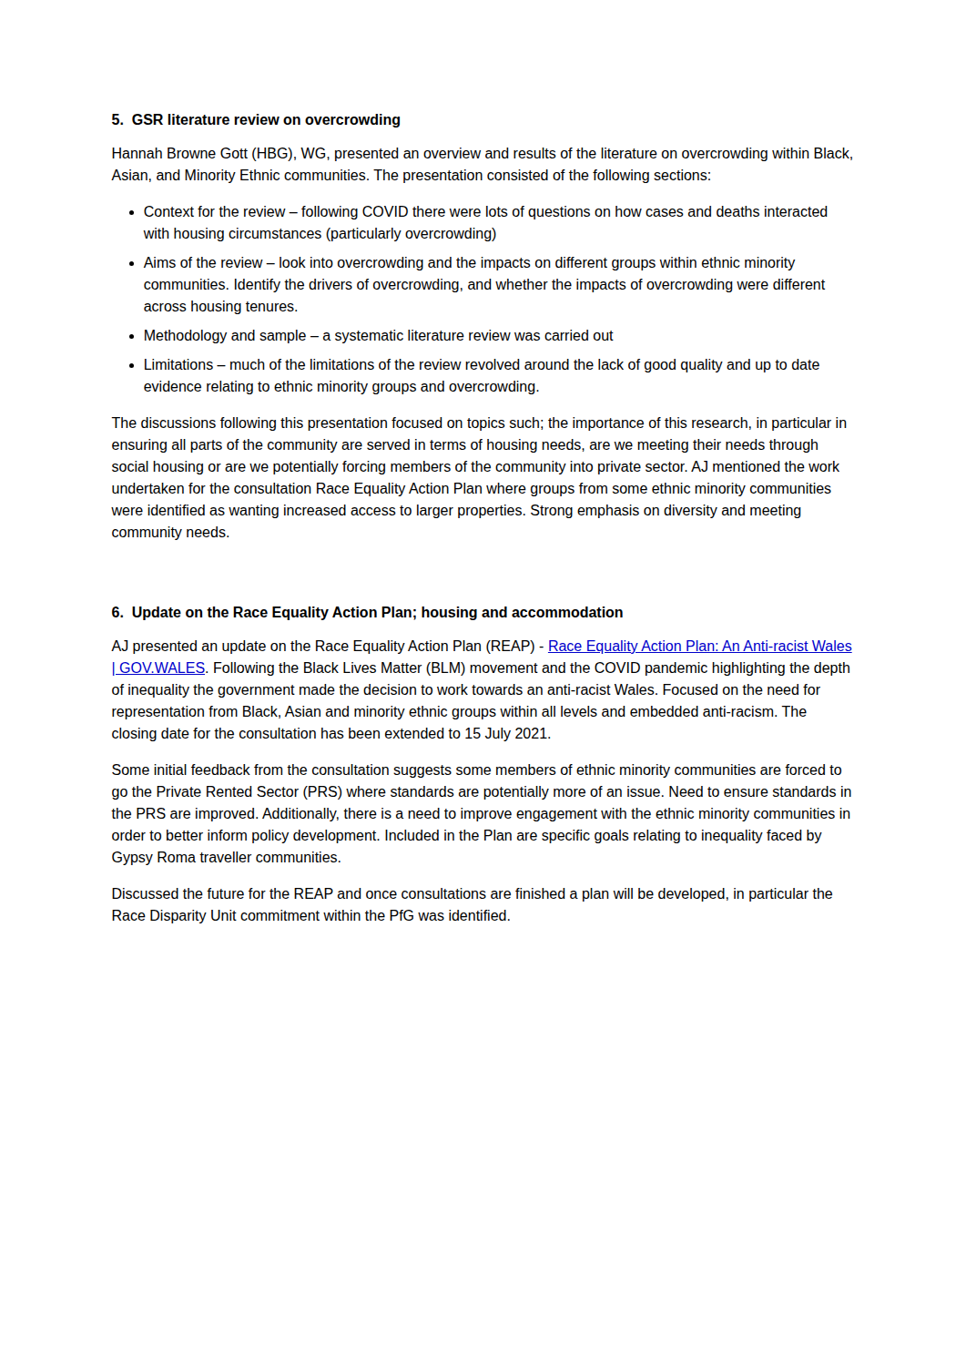5. GSR literature review on overcrowding
Hannah Browne Gott (HBG), WG, presented an overview and results of the literature on overcrowding within Black, Asian, and Minority Ethnic communities. The presentation consisted of the following sections:
Context for the review – following COVID there were lots of questions on how cases and deaths interacted with housing circumstances (particularly overcrowding)
Aims of the review – look into overcrowding and the impacts on different groups within ethnic minority communities. Identify the drivers of overcrowding, and whether the impacts of overcrowding were different across housing tenures.
Methodology and sample – a systematic literature review was carried out
Limitations – much of the limitations of the review revolved around the lack of good quality and up to date evidence relating to ethnic minority groups and overcrowding.
The discussions following this presentation focused on topics such; the importance of this research, in particular in ensuring all parts of the community are served in terms of housing needs, are we meeting their needs through social housing or are we potentially forcing members of the community into private sector. AJ mentioned the work undertaken for the consultation Race Equality Action Plan where groups from some ethnic minority communities were identified as wanting increased access to larger properties. Strong emphasis on diversity and meeting community needs.
6. Update on the Race Equality Action Plan; housing and accommodation
AJ presented an update on the Race Equality Action Plan (REAP) - Race Equality Action Plan: An Anti-racist Wales | GOV.WALES. Following the Black Lives Matter (BLM) movement and the COVID pandemic highlighting the depth of inequality the government made the decision to work towards an anti-racist Wales. Focused on the need for representation from Black, Asian and minority ethnic groups within all levels and embedded anti-racism. The closing date for the consultation has been extended to 15 July 2021.
Some initial feedback from the consultation suggests some members of ethnic minority communities are forced to go the Private Rented Sector (PRS) where standards are potentially more of an issue. Need to ensure standards in the PRS are improved. Additionally, there is a need to improve engagement with the ethnic minority communities in order to better inform policy development. Included in the Plan are specific goals relating to inequality faced by Gypsy Roma traveller communities.
Discussed the future for the REAP and once consultations are finished a plan will be developed, in particular the Race Disparity Unit commitment within the PfG was identified.